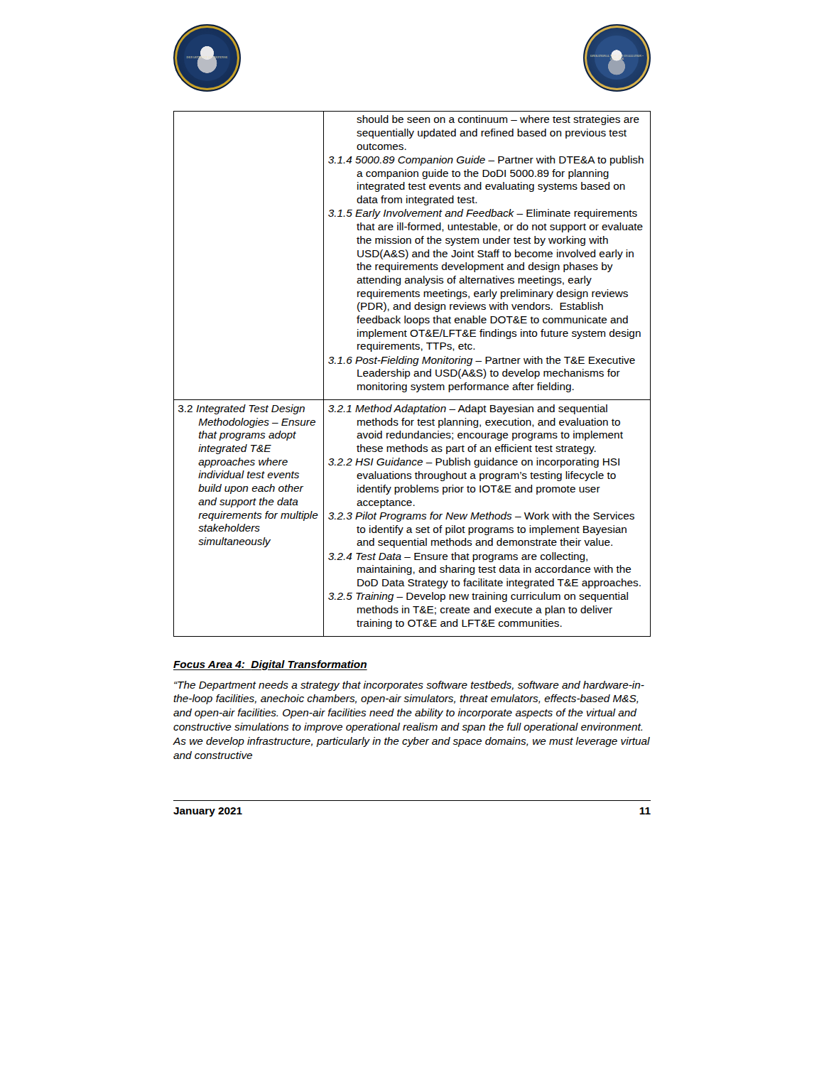| | should be seen on a continuum – where test strategies are sequentially updated and refined based on previous test outcomes. 3.1.4 5000.89 Companion Guide – Partner with DTE&A to publish a companion guide to the DoDI 5000.89 for planning integrated test events and evaluating systems based on data from integrated test. 3.1.5 Early Involvement and Feedback – Eliminate requirements that are ill-formed, untestable, or do not support or evaluate the mission of the system under test by working with USD(A&S) and the Joint Staff to become involved early in the requirements development and design phases by attending analysis of alternatives meetings, early requirements meetings, early preliminary design reviews (PDR), and design reviews with vendors. Establish feedback loops that enable DOT&E to communicate and implement OT&E/LFT&E findings into future system design requirements, TTPs, etc. 3.1.6 Post-Fielding Monitoring – Partner with the T&E Executive Leadership and USD(A&S) to develop mechanisms for monitoring system performance after fielding. |
| 3.2 Integrated Test Design Methodologies – Ensure that programs adopt integrated T&E approaches where individual test events build upon each other and support the data requirements for multiple stakeholders simultaneously | 3.2.1 Method Adaptation – Adapt Bayesian and sequential methods for test planning, execution, and evaluation to avoid redundancies; encourage programs to implement these methods as part of an efficient test strategy. 3.2.2 HSI Guidance – Publish guidance on incorporating HSI evaluations throughout a program’s testing lifecycle to identify problems prior to IOT&E and promote user acceptance. 3.2.3 Pilot Programs for New Methods – Work with the Services to identify a set of pilot programs to implement Bayesian and sequential methods and demonstrate their value. 3.2.4 Test Data – Ensure that programs are collecting, maintaining, and sharing test data in accordance with the DoD Data Strategy to facilitate integrated T&E approaches. 3.2.5 Training – Develop new training curriculum on sequential methods in T&E; create and execute a plan to deliver training to OT&E and LFT&E communities. |
Focus Area 4: Digital Transformation
“The Department needs a strategy that incorporates software testbeds, software and hardware-in-the-loop facilities, anechoic chambers, open-air simulators, threat emulators, effects-based M&S, and open-air facilities. Open-air facilities need the ability to incorporate aspects of the virtual and constructive simulations to improve operational realism and span the full operational environment. As we develop infrastructure, particularly in the cyber and space domains, we must leverage virtual and constructive
January 2021 11